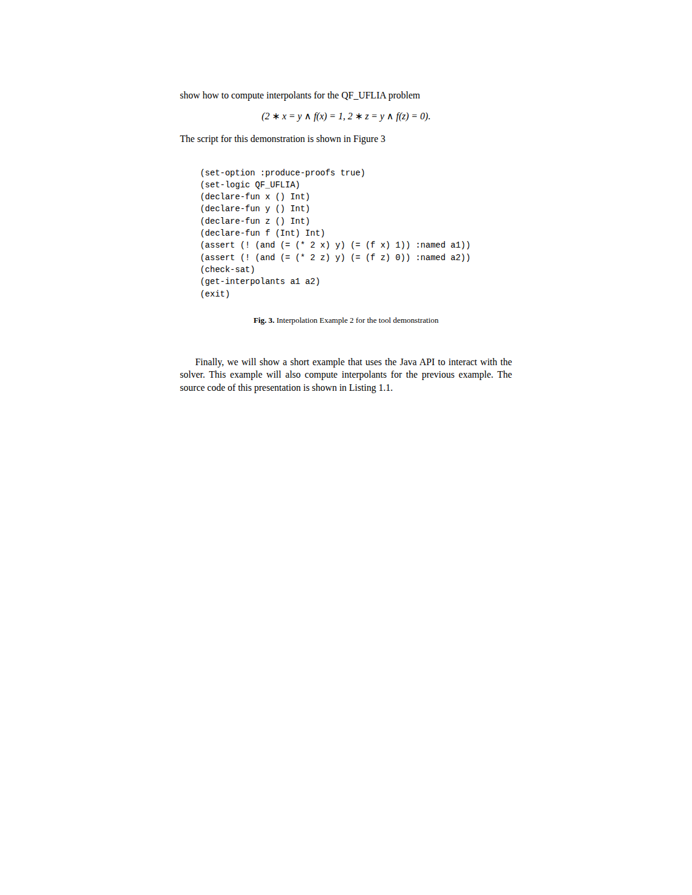show how to compute interpolants for the QF_UFLIA problem
(2 ∗ x = y ∧ f(x) = 1, 2 ∗ z = y ∧ f(z) = 0).
The script for this demonstration is shown in Figure 3
(set-option :produce-proofs true)
(set-logic QF_UFLIA)
(declare-fun x () Int)
(declare-fun y () Int)
(declare-fun z () Int)
(declare-fun f (Int) Int)
(assert (! (and (= (* 2 x) y) (= (f x) 1)) :named a1))
(assert (! (and (= (* 2 z) y) (= (f z) 0)) :named a2))
(check-sat)
(get-interpolants a1 a2)
(exit)
Fig. 3. Interpolation Example 2 for the tool demonstration
Finally, we will show a short example that uses the Java API to interact with the solver. This example will also compute interpolants for the previous example. The source code of this presentation is shown in Listing 1.1.